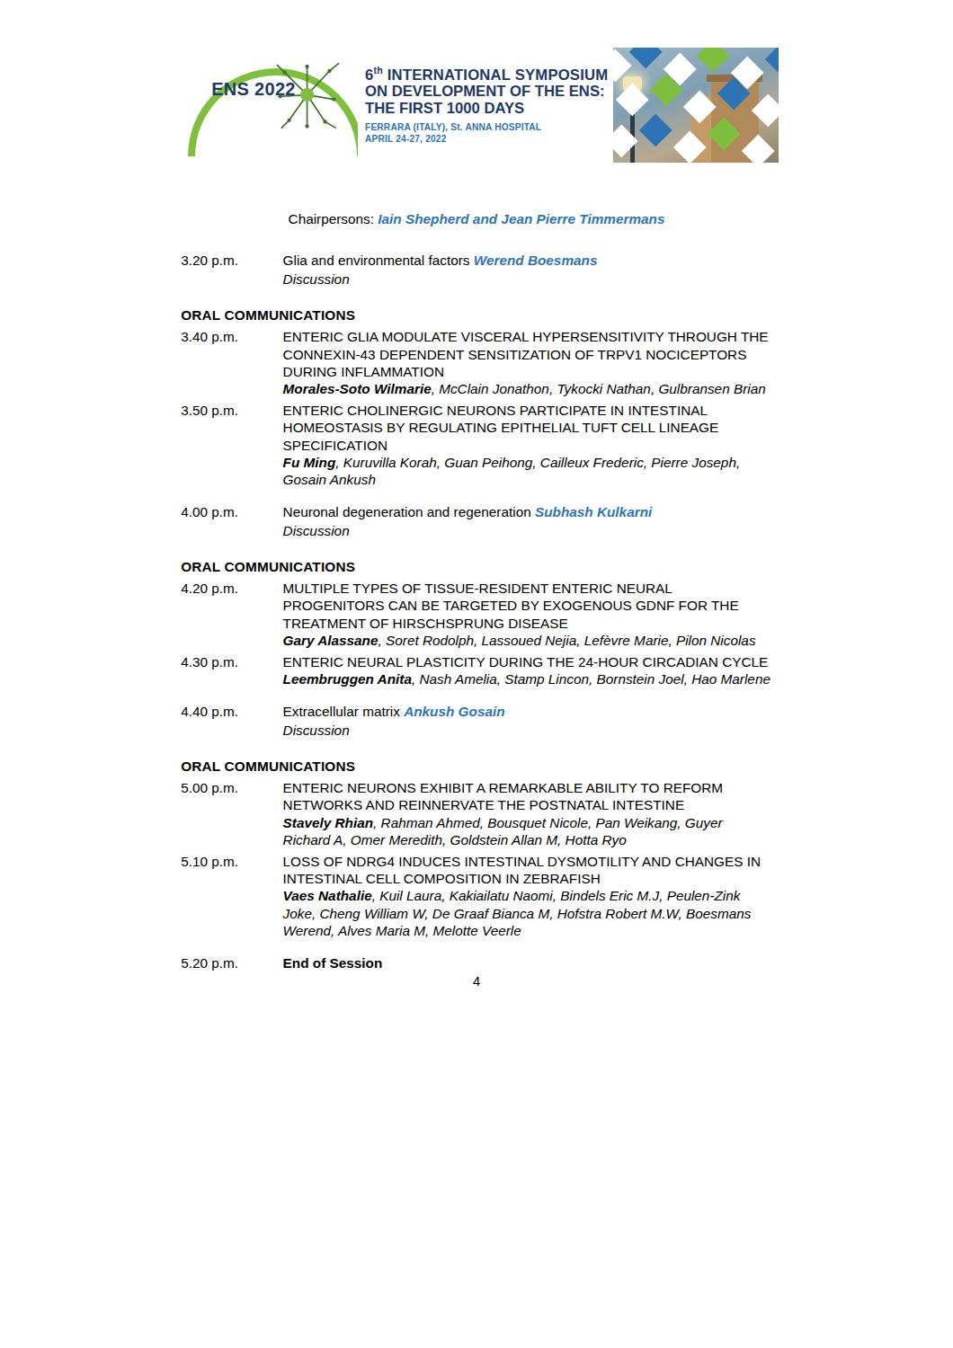ENS 2022
6th INTERNATIONAL SYMPOSIUM
ON DEVELOPMENT OF THE ENS:
THE FIRST 1000 DAYS
FERRARA (ITALY), St. ANNA HOSPITAL
APRIL 24-27, 2022
Chairpersons: Iain Shepherd and Jean Pierre Timmermans
3.20 p.m.
Glia and environmental factors Werend Boesmans
Discussion
ORAL COMMUNICATIONS
3.40 p.m.
ENTERIC GLIA MODULATE VISCERAL HYPERSENSITIVITY THROUGH THE CONNEXIN-43 DEPENDENT SENSITIZATION OF TRPV1 NOCICEPTORS DURING INFLAMMATION
Morales-Soto Wilmarie, McClain Jonathon, Tykocki Nathan, Gulbransen Brian
3.50 p.m.
ENTERIC CHOLINERGIC NEURONS PARTICIPATE IN INTESTINAL HOMEOSTASIS BY REGULATING EPITHELIAL TUFT CELL LINEAGE SPECIFICATION
Fu Ming, Kuruvilla Korah, Guan Peihong, Cailleux Frederic, Pierre Joseph, Gosain Ankush
4.00 p.m.
Neuronal degeneration and regeneration Subhash Kulkarni
Discussion
ORAL COMMUNICATIONS
4.20 p.m.
MULTIPLE TYPES OF TISSUE-RESIDENT ENTERIC NEURAL PROGENITORS CAN BE TARGETED BY EXOGENOUS GDNF FOR THE TREATMENT OF HIRSCHSPRUNG DISEASE
Gary Alassane, Soret Rodolph, Lassoued Nejia, Lefèvre Marie, Pilon Nicolas
4.30 p.m.
ENTERIC NEURAL PLASTICITY DURING THE 24-HOUR CIRCADIAN CYCLE
Leembruggen Anita, Nash Amelia, Stamp Lincon, Bornstein Joel, Hao Marlene
4.40 p.m.
Extracellular matrix Ankush Gosain
Discussion
ORAL COMMUNICATIONS
5.00 p.m.
ENTERIC NEURONS EXHIBIT A REMARKABLE ABILITY TO REFORM NETWORKS AND REINNERVATE THE POSTNATAL INTESTINE
Stavely Rhian, Rahman Ahmed, Bousquet Nicole, Pan Weikang, Guyer Richard A, Omer Meredith, Goldstein Allan M, Hotta Ryo
5.10 p.m.
LOSS OF NDRG4 INDUCES INTESTINAL DYSMOTILITY AND CHANGES IN INTESTINAL CELL COMPOSITION IN ZEBRAFISH
Vaes Nathalie, Kuil Laura, Kakiailatu Naomi, Bindels Eric M.J, Peulen-Zink Joke, Cheng William W, De Graaf Bianca M, Hofstra Robert M.W, Boesmans Werend, Alves Maria M, Melotte Veerle
5.20 p.m.
End of Session
4